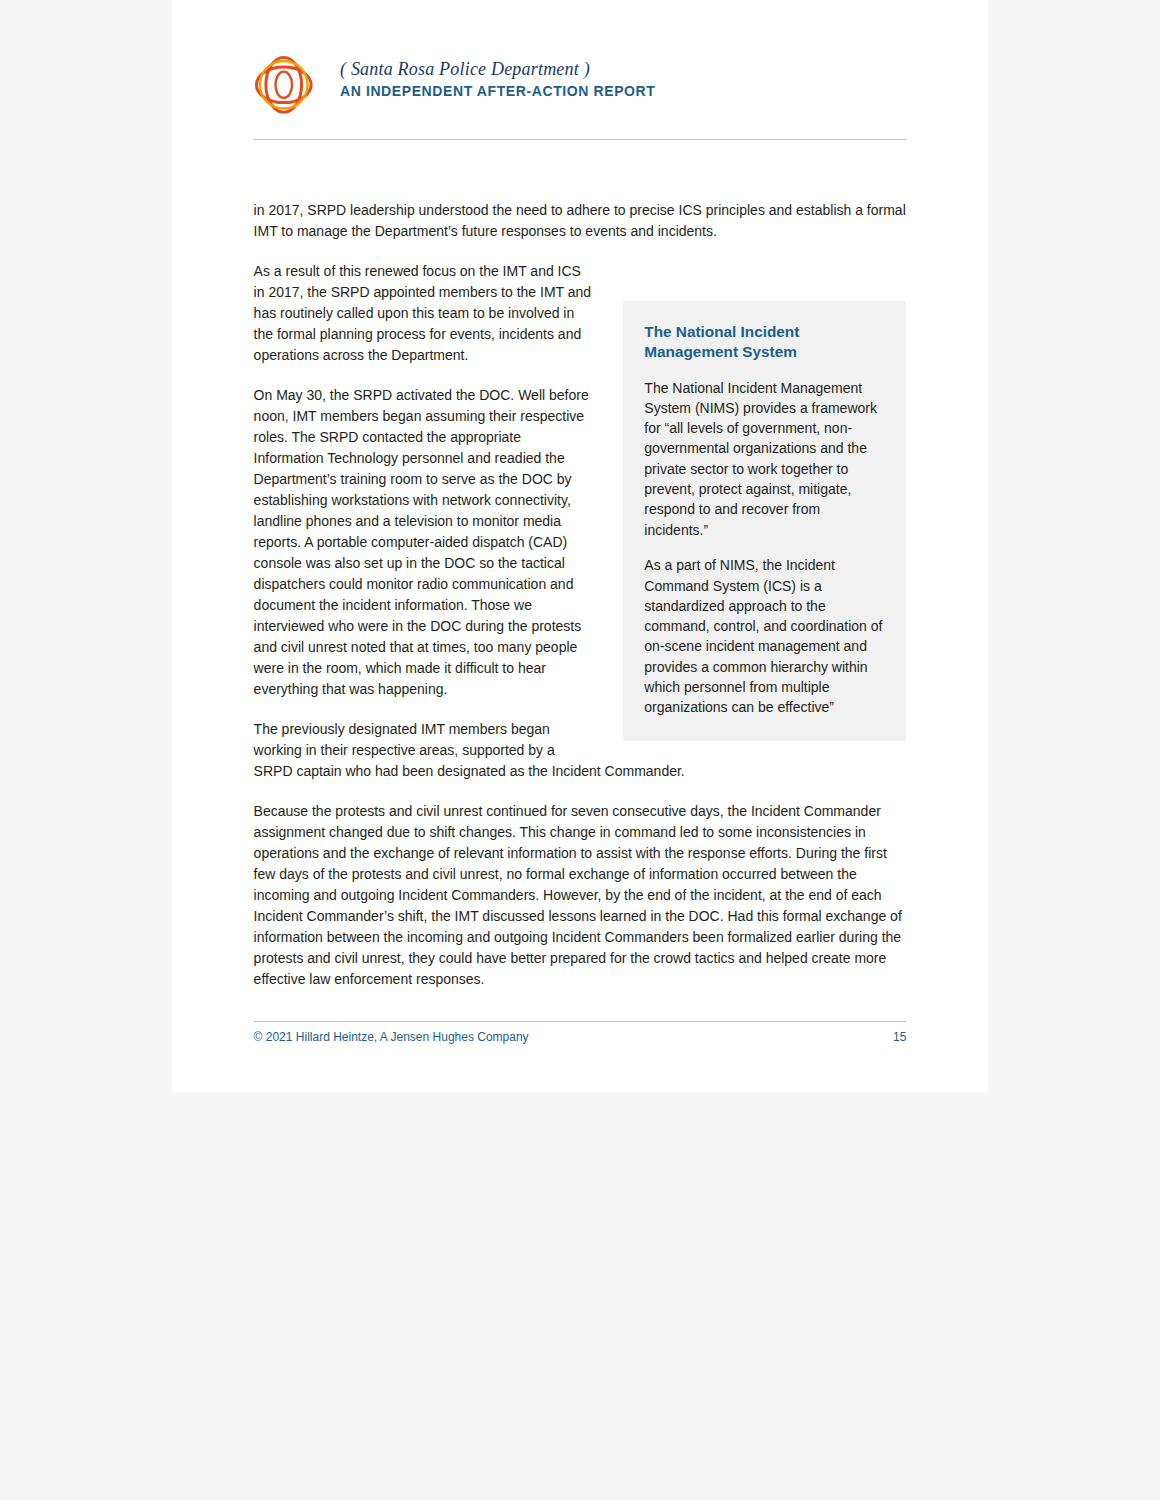( Santa Rosa Police Department )
AN INDEPENDENT AFTER-ACTION REPORT
in 2017, SRPD leadership understood the need to adhere to precise ICS principles and establish a formal IMT to manage the Department’s future responses to events and incidents.
The National Incident Management System
The National Incident Management System (NIMS) provides a framework for “all levels of government, non-governmental organizations and the private sector to work together to prevent, protect against, mitigate, respond to and recover from incidents.”
As a part of NIMS, the Incident Command System (ICS) is a standardized approach to the command, control, and coordination of on-scene incident management and provides a common hierarchy within which personnel from multiple organizations can be effective”
As a result of this renewed focus on the IMT and ICS in 2017, the SRPD appointed members to the IMT and has routinely called upon this team to be involved in the formal planning process for events, incidents and operations across the Department.
On May 30, the SRPD activated the DOC. Well before noon, IMT members began assuming their respective roles. The SRPD contacted the appropriate Information Technology personnel and readied the Department’s training room to serve as the DOC by establishing workstations with network connectivity, landline phones and a television to monitor media reports. A portable computer-aided dispatch (CAD) console was also set up in the DOC so the tactical dispatchers could monitor radio communication and document the incident information. Those we interviewed who were in the DOC during the protests and civil unrest noted that at times, too many people were in the room, which made it difficult to hear everything that was happening.
The previously designated IMT members began working in their respective areas, supported by a SRPD captain who had been designated as the Incident Commander.
Because the protests and civil unrest continued for seven consecutive days, the Incident Commander assignment changed due to shift changes. This change in command led to some inconsistencies in operations and the exchange of relevant information to assist with the response efforts. During the first few days of the protests and civil unrest, no formal exchange of information occurred between the incoming and outgoing Incident Commanders. However, by the end of the incident, at the end of each Incident Commander’s shift, the IMT discussed lessons learned in the DOC. Had this formal exchange of information between the incoming and outgoing Incident Commanders been formalized earlier during the protests and civil unrest, they could have better prepared for the crowd tactics and helped create more effective law enforcement responses.
© 2021 Hillard Heintze, A Jensen Hughes Company 15